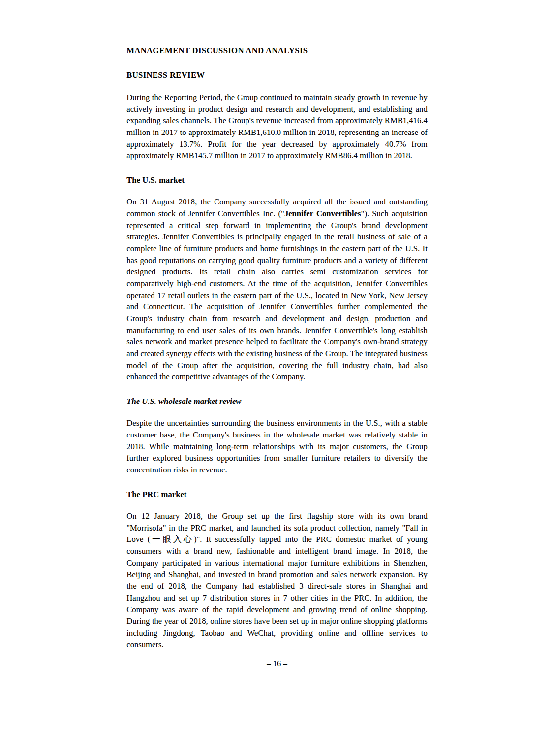MANAGEMENT DISCUSSION AND ANALYSIS
BUSINESS REVIEW
During the Reporting Period, the Group continued to maintain steady growth in revenue by actively investing in product design and research and development, and establishing and expanding sales channels. The Group's revenue increased from approximately RMB1,416.4 million in 2017 to approximately RMB1,610.0 million in 2018, representing an increase of approximately 13.7%. Profit for the year decreased by approximately 40.7% from approximately RMB145.7 million in 2017 to approximately RMB86.4 million in 2018.
The U.S. market
On 31 August 2018, the Company successfully acquired all the issued and outstanding common stock of Jennifer Convertibles Inc. ("Jennifer Convertibles"). Such acquisition represented a critical step forward in implementing the Group's brand development strategies. Jennifer Convertibles is principally engaged in the retail business of sale of a complete line of furniture products and home furnishings in the eastern part of the U.S. It has good reputations on carrying good quality furniture products and a variety of different designed products. Its retail chain also carries semi customization services for comparatively high-end customers. At the time of the acquisition, Jennifer Convertibles operated 17 retail outlets in the eastern part of the U.S., located in New York, New Jersey and Connecticut. The acquisition of Jennifer Convertibles further complemented the Group's industry chain from research and development and design, production and manufacturing to end user sales of its own brands. Jennifer Convertible's long establish sales network and market presence helped to facilitate the Company's own-brand strategy and created synergy effects with the existing business of the Group. The integrated business model of the Group after the acquisition, covering the full industry chain, had also enhanced the competitive advantages of the Company.
The U.S. wholesale market review
Despite the uncertainties surrounding the business environments in the U.S., with a stable customer base, the Company's business in the wholesale market was relatively stable in 2018. While maintaining long-term relationships with its major customers, the Group further explored business opportunities from smaller furniture retailers to diversify the concentration risks in revenue.
The PRC market
On 12 January 2018, the Group set up the first flagship store with its own brand "Morrisofa" in the PRC market, and launched its sofa product collection, namely "Fall in Love (一眼入心)". It successfully tapped into the PRC domestic market of young consumers with a brand new, fashionable and intelligent brand image. In 2018, the Company participated in various international major furniture exhibitions in Shenzhen, Beijing and Shanghai, and invested in brand promotion and sales network expansion. By the end of 2018, the Company had established 3 direct-sale stores in Shanghai and Hangzhou and set up 7 distribution stores in 7 other cities in the PRC. In addition, the Company was aware of the rapid development and growing trend of online shopping. During the year of 2018, online stores have been set up in major online shopping platforms including Jingdong, Taobao and WeChat, providing online and offline services to consumers.
– 16 –